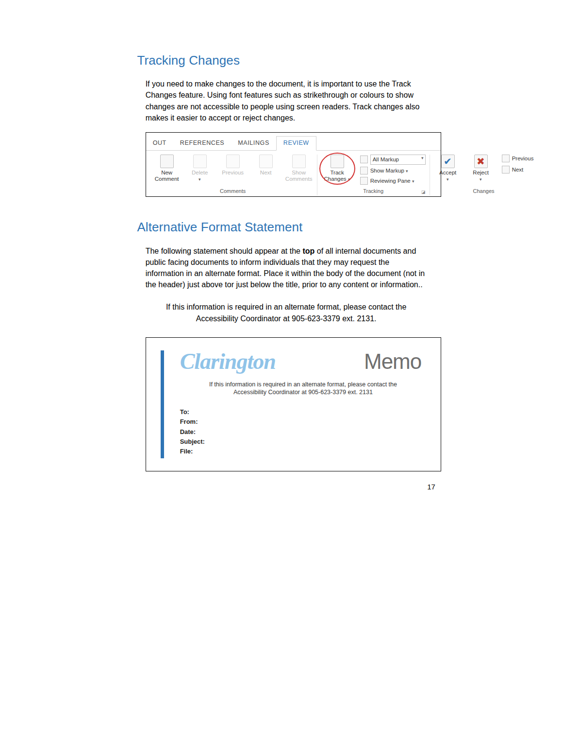Tracking Changes
If you need to make changes to the document, it is important to use the Track Changes feature. Using font features such as strikethrough or colours to show changes are not accessible to people using screen readers. Track changes also makes it easier to accept or reject changes.
OUT REFERENCES MAILINGS REVIEW
New
Comment
Delete
▾
Previous
Next
Show
Comments
Comments
Track
Changes ▾
All Markup
Show Markup ▾
Reviewing Pane ▾
Tracking ◪
✔Accept
▾
✖Reject
▾
Previous
Next
Changes
Alternative Format Statement
The following statement should appear at the top of all internal documents and public facing documents to inform individuals that they may request the information in an alternate format. Place it within the body of the document (not in the header) just above tor just below the title, prior to any content or information..
If this information is required in an alternate format, please contact the
Accessibility Coordinator at 905-623-3379 ext. 2131.
Clarington
Memo
If this information is required in an alternate format, please contact the
Accessibility Coordinator at 905-623-3379 ext. 2131
To:
From:
Date:
Subject:
File:
17